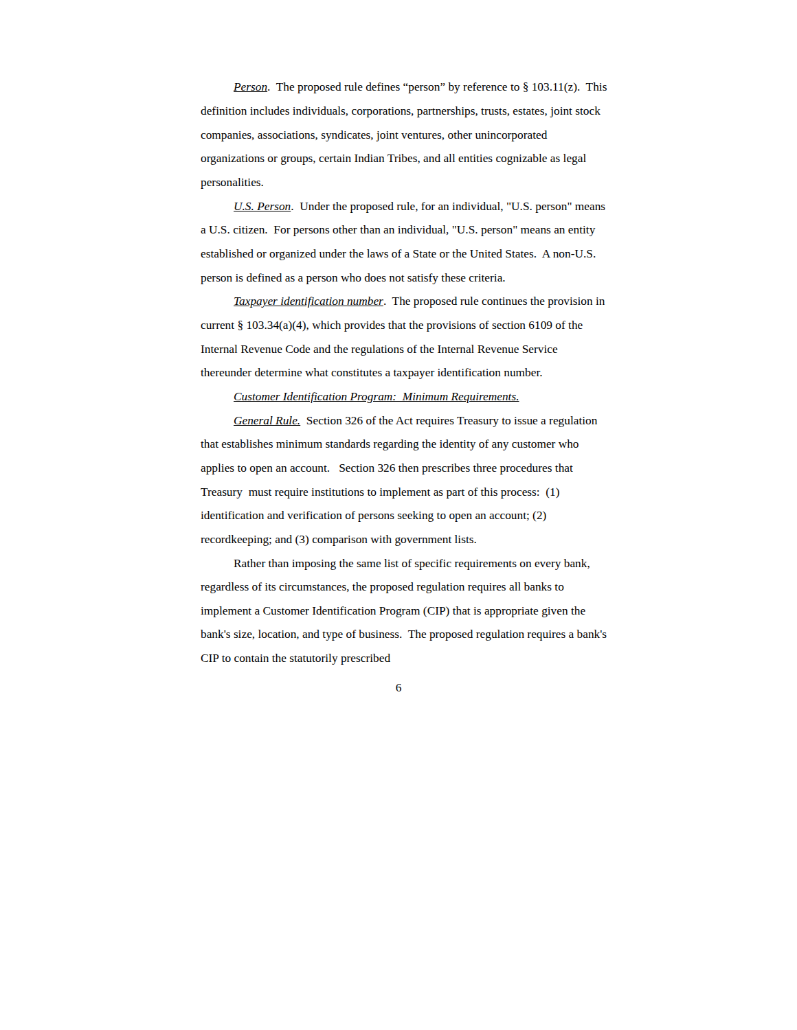Person. The proposed rule defines “person” by reference to § 103.11(z). This definition includes individuals, corporations, partnerships, trusts, estates, joint stock companies, associations, syndicates, joint ventures, other unincorporated organizations or groups, certain Indian Tribes, and all entities cognizable as legal personalities.
U.S. Person. Under the proposed rule, for an individual, "U.S. person" means a U.S. citizen. For persons other than an individual, "U.S. person" means an entity established or organized under the laws of a State or the United States. A non-U.S. person is defined as a person who does not satisfy these criteria.
Taxpayer identification number. The proposed rule continues the provision in current § 103.34(a)(4), which provides that the provisions of section 6109 of the Internal Revenue Code and the regulations of the Internal Revenue Service thereunder determine what constitutes a taxpayer identification number.
Customer Identification Program: Minimum Requirements.
General Rule. Section 326 of the Act requires Treasury to issue a regulation that establishes minimum standards regarding the identity of any customer who applies to open an account. Section 326 then prescribes three procedures that Treasury must require institutions to implement as part of this process: (1) identification and verification of persons seeking to open an account; (2) recordkeeping; and (3) comparison with government lists.
Rather than imposing the same list of specific requirements on every bank, regardless of its circumstances, the proposed regulation requires all banks to implement a Customer Identification Program (CIP) that is appropriate given the bank's size, location, and type of business. The proposed regulation requires a bank's CIP to contain the statutorily prescribed
6